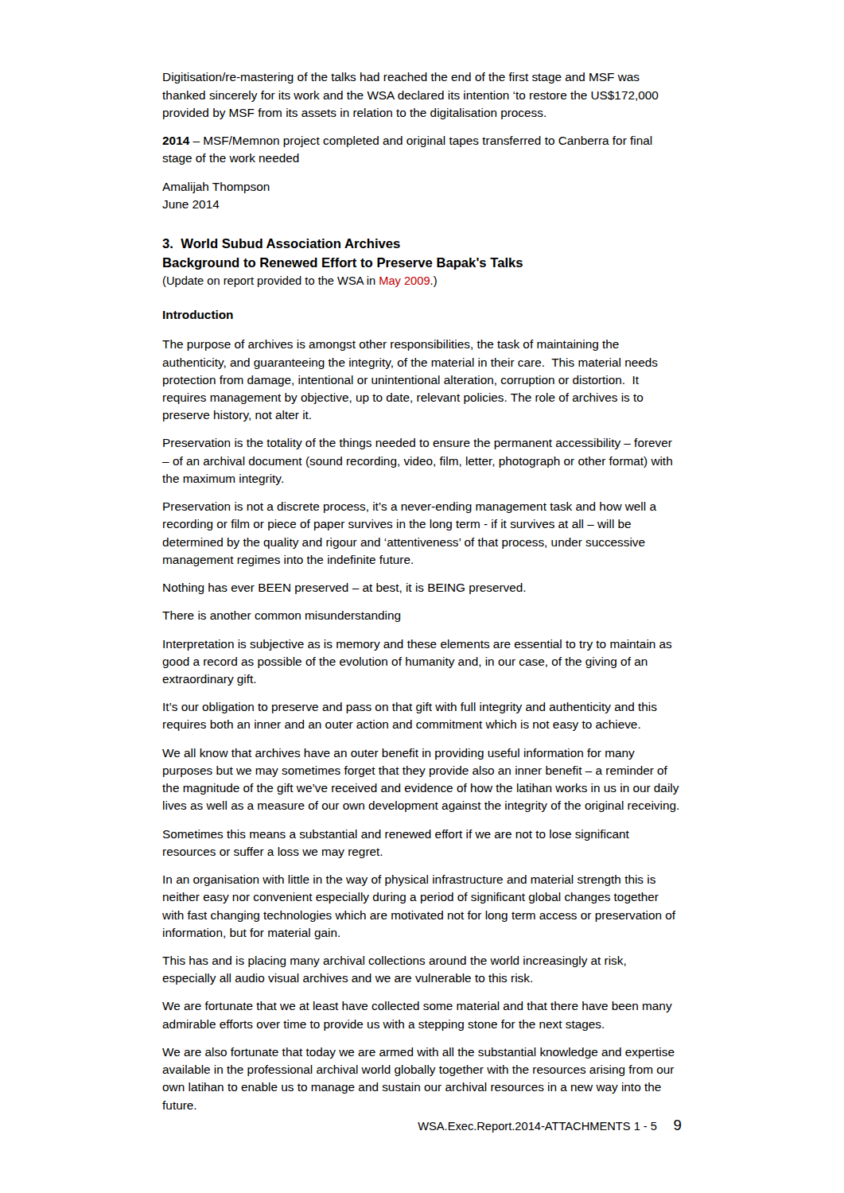Digitisation/re-mastering of the talks had reached the end of the first stage and MSF was thanked sincerely for its work and the WSA declared its intention ‘to restore the US$172,000 provided by MSF from its assets in relation to the digitalisation process.
2014 – MSF/Memnon project completed and original tapes transferred to Canberra for final stage of the work needed
Amalijah Thompson June 2014
3. World Subud Association Archives
Background to Renewed Effort to Preserve Bapak's Talks
(Update on report provided to the WSA in May 2009.)
Introduction
The purpose of archives is amongst other responsibilities, the task of maintaining the authenticity, and guaranteeing the integrity, of the material in their care. This material needs protection from damage, intentional or unintentional alteration, corruption or distortion. It requires management by objective, up to date, relevant policies. The role of archives is to preserve history, not alter it.
Preservation is the totality of the things needed to ensure the permanent accessibility – forever – of an archival document (sound recording, video, film, letter, photograph or other format) with the maximum integrity.
Preservation is not a discrete process, it’s a never-ending management task and how well a recording or film or piece of paper survives in the long term - if it survives at all – will be determined by the quality and rigour and ‘attentiveness’ of that process, under successive management regimes into the indefinite future.
Nothing has ever BEEN preserved – at best, it is BEING preserved.
There is another common misunderstanding
Interpretation is subjective as is memory and these elements are essential to try to maintain as good a record as possible of the evolution of humanity and, in our case, of the giving of an extraordinary gift.
It’s our obligation to preserve and pass on that gift with full integrity and authenticity and this requires both an inner and an outer action and commitment which is not easy to achieve.
We all know that archives have an outer benefit in providing useful information for many purposes but we may sometimes forget that they provide also an inner benefit – a reminder of the magnitude of the gift we’ve received and evidence of how the latihan works in us in our daily lives as well as a measure of our own development against the integrity of the original receiving.
Sometimes this means a substantial and renewed effort if we are not to lose significant resources or suffer a loss we may regret.
In an organisation with little in the way of physical infrastructure and material strength this is neither easy nor convenient especially during a period of significant global changes together with fast changing technologies which are motivated not for long term access or preservation of information, but for material gain.
This has and is placing many archival collections around the world increasingly at risk, especially all audio visual archives and we are vulnerable to this risk.
We are fortunate that we at least have collected some material and that there have been many admirable efforts over time to provide us with a stepping stone for the next stages.
We are also fortunate that today we are armed with all the substantial knowledge and expertise available in the professional archival world globally together with the resources arising from our own latihan to enable us to manage and sustain our archival resources in a new way into the future.
WSA.Exec.Report.2014-ATTACHMENTS 1 - 59